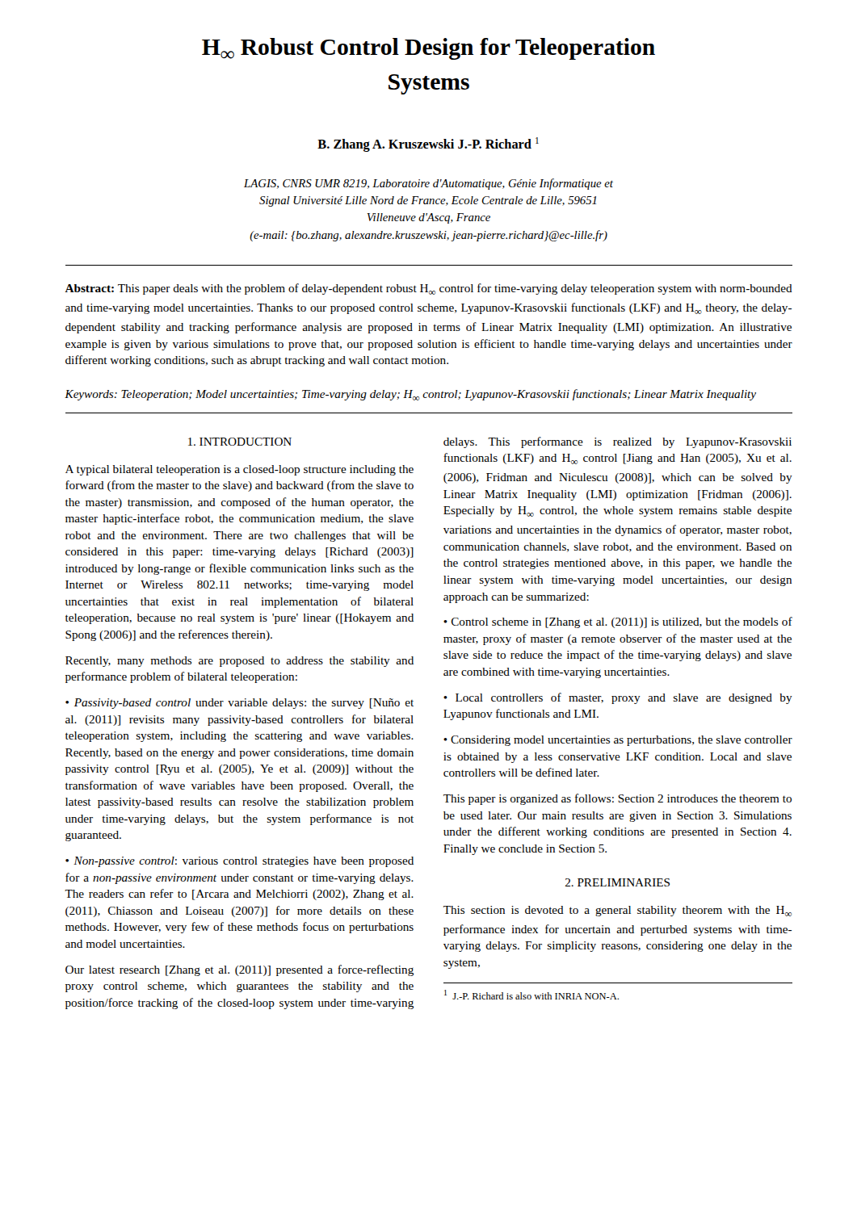H∞ Robust Control Design for Teleoperation
Systems
B. Zhang A. Kruszewski J.-P. Richard 1
LAGIS, CNRS UMR 8219, Laboratoire d'Automatique, Génie Informatique et
Signal Université Lille Nord de France, Ecole Centrale de Lille, 59651
Villeneuve d'Ascq, France
(e-mail: {bo.zhang, alexandre.kruszewski, jean-pierre.richard}@ec-lille.fr)
Abstract: This paper deals with the problem of delay-dependent robust H∞ control for time-varying delay teleoperation system with norm-bounded and time-varying model uncertainties. Thanks to our proposed control scheme, Lyapunov-Krasovskii functionals (LKF) and H∞ theory, the delay-dependent stability and tracking performance analysis are proposed in terms of Linear Matrix Inequality (LMI) optimization. An illustrative example is given by various simulations to prove that, our proposed solution is efficient to handle time-varying delays and uncertainties under different working conditions, such as abrupt tracking and wall contact motion.
Keywords: Teleoperation; Model uncertainties; Time-varying delay; H∞ control; Lyapunov-Krasovskii functionals; Linear Matrix Inequality
1. Introduction
A typical bilateral teleoperation is a closed-loop structure including the forward (from the master to the slave) and backward (from the slave to the master) transmission, and composed of the human operator, the master haptic-interface robot, the communication medium, the slave robot and the environment. There are two challenges that will be considered in this paper: time-varying delays [Richard (2003)] introduced by long-range or flexible communication links such as the Internet or Wireless 802.11 networks; time-varying model uncertainties that exist in real implementation of bilateral teleoperation, because no real system is 'pure' linear ([Hokayem and Spong (2006)] and the references therein).
Recently, many methods are proposed to address the stability and performance problem of bilateral teleoperation:
• Passivity-based control under variable delays: the survey [Nuño et al. (2011)] revisits many passivity-based controllers for bilateral teleoperation system, including the scattering and wave variables. Recently, based on the energy and power considerations, time domain passivity control [Ryu et al. (2005), Ye et al. (2009)] without the transformation of wave variables have been proposed. Overall, the latest passivity-based results can resolve the stabilization problem under time-varying delays, but the system performance is not guaranteed.
• Non-passive control: various control strategies have been proposed for a non-passive environment under constant or time-varying delays. The readers can refer to [Arcara and Melchiorri (2002), Zhang et al. (2011), Chiasson and Loiseau (2007)] for more details on these methods. However, very few of these methods focus on perturbations and model uncertainties.
Our latest research [Zhang et al. (2011)] presented a force-reflecting proxy control scheme, which guarantees the stability and the position/force tracking of the closed-loop system under time-varying delays. This performance is realized by Lyapunov-Krasovskii functionals (LKF) and H∞ control [Jiang and Han (2005), Xu et al. (2006), Fridman and Niculescu (2008)], which can be solved by Linear Matrix Inequality (LMI) optimization [Fridman (2006)]. Especially by H∞ control, the whole system remains stable despite variations and uncertainties in the dynamics of operator, master robot, communication channels, slave robot, and the environment. Based on the control strategies mentioned above, in this paper, we handle the linear system with time-varying model uncertainties, our design approach can be summarized:
• Control scheme in [Zhang et al. (2011)] is utilized, but the models of master, proxy of master (a remote observer of the master used at the slave side to reduce the impact of the time-varying delays) and slave are combined with time-varying uncertainties.
• Local controllers of master, proxy and slave are designed by Lyapunov functionals and LMI.
• Considering model uncertainties as perturbations, the slave controller is obtained by a less conservative LKF condition. Local and slave controllers will be defined later.
This paper is organized as follows: Section 2 introduces the theorem to be used later. Our main results are given in Section 3. Simulations under the different working conditions are presented in Section 4. Finally we conclude in Section 5.
2. Preliminaries
This section is devoted to a general stability theorem with the H∞ performance index for uncertain and perturbed systems with time-varying delays. For simplicity reasons, considering one delay in the system,
1 J.-P. Richard is also with INRIA NON-A.